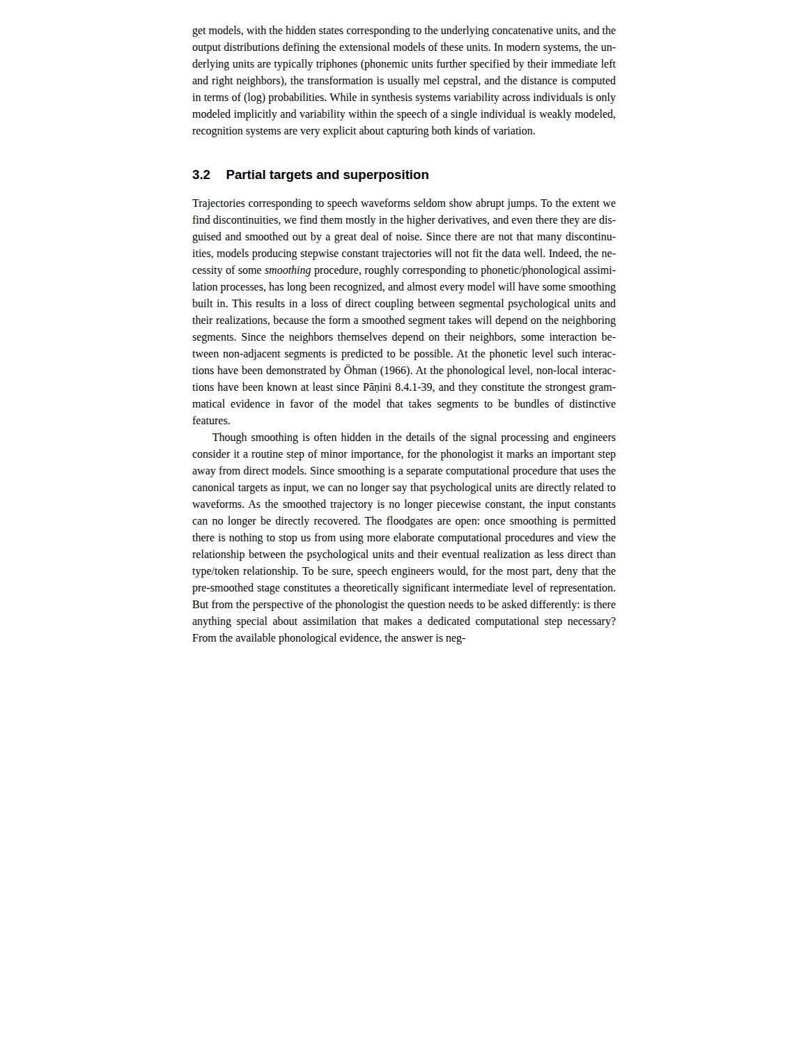get models, with the hidden states corresponding to the underlying concatenative units, and the output distributions defining the extensional models of these units. In modern systems, the underlying units are typically triphones (phonemic units further specified by their immediate left and right neighbors), the transformation is usually mel cepstral, and the distance is computed in terms of (log) probabilities. While in synthesis systems variability across individuals is only modeled implicitly and variability within the speech of a single individual is weakly modeled, recognition systems are very explicit about capturing both kinds of variation.
3.2 Partial targets and superposition
Trajectories corresponding to speech waveforms seldom show abrupt jumps. To the extent we find discontinuities, we find them mostly in the higher derivatives, and even there they are disguised and smoothed out by a great deal of noise. Since there are not that many discontinuities, models producing stepwise constant trajectories will not fit the data well. Indeed, the necessity of some smoothing procedure, roughly corresponding to phonetic/phonological assimilation processes, has long been recognized, and almost every model will have some smoothing built in. This results in a loss of direct coupling between segmental psychological units and their realizations, because the form a smoothed segment takes will depend on the neighboring segments. Since the neighbors themselves depend on their neighbors, some interaction between non-adjacent segments is predicted to be possible. At the phonetic level such interactions have been demonstrated by Öhman (1966). At the phonological level, non-local interactions have been known at least since Pāṇini 8.4.1-39, and they constitute the strongest grammatical evidence in favor of the model that takes segments to be bundles of distinctive features.
Though smoothing is often hidden in the details of the signal processing and engineers consider it a routine step of minor importance, for the phonologist it marks an important step away from direct models. Since smoothing is a separate computational procedure that uses the canonical targets as input, we can no longer say that psychological units are directly related to waveforms. As the smoothed trajectory is no longer piecewise constant, the input constants can no longer be directly recovered. The floodgates are open: once smoothing is permitted there is nothing to stop us from using more elaborate computational procedures and view the relationship between the psychological units and their eventual realization as less direct than type/token relationship. To be sure, speech engineers would, for the most part, deny that the pre-smoothed stage constitutes a theoretically significant intermediate level of representation. But from the perspective of the phonologist the question needs to be asked differently: is there anything special about assimilation that makes a dedicated computational step necessary? From the available phonological evidence, the answer is neg-